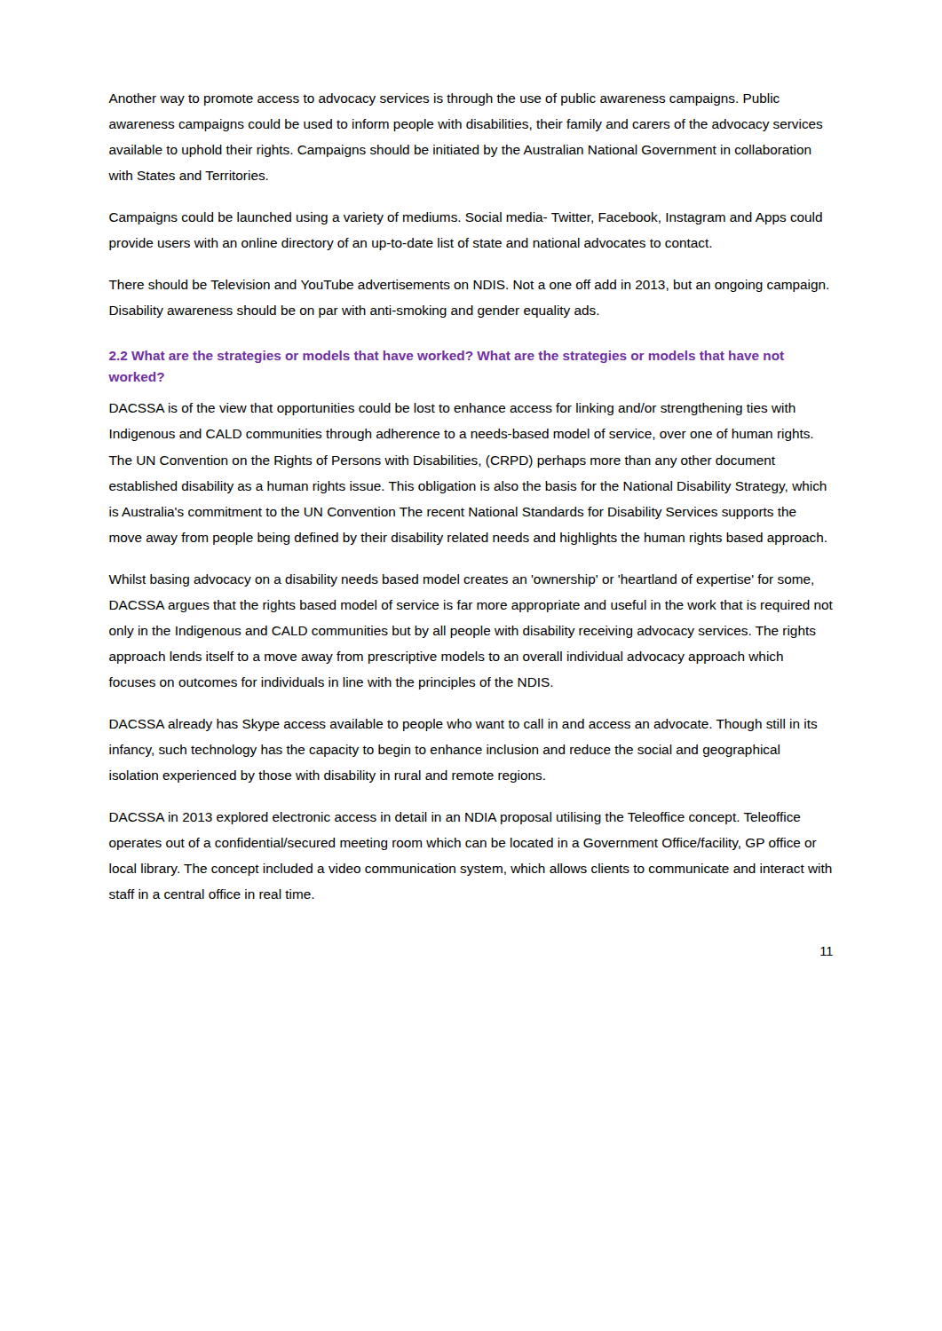Another way to promote access to advocacy services is through the use of public awareness campaigns. Public awareness campaigns could be used to inform people with disabilities, their family and carers of the advocacy services available to uphold their rights. Campaigns should be initiated by the Australian National Government in collaboration with States and Territories.
Campaigns could be launched using a variety of mediums. Social media- Twitter, Facebook, Instagram and Apps could provide users with an online directory of an up-to-date list of state and national advocates to contact.
There should be Television and YouTube advertisements on NDIS. Not a one off add in 2013, but an ongoing campaign. Disability awareness should be on par with anti-smoking and gender equality ads.
2.2 What are the strategies or models that have worked? What are the strategies or models that have not worked?
DACSSA is of the view that opportunities could be lost to enhance access for linking and/or strengthening ties with Indigenous and CALD communities through adherence to a needs-based model of service, over one of human rights. The UN Convention on the Rights of Persons with Disabilities, (CRPD) perhaps more than any other document established disability as a human rights issue. This obligation is also the basis for the National Disability Strategy, which is Australia's commitment to the UN Convention The recent National Standards for Disability Services supports the move away from people being defined by their disability related needs and highlights the human rights based approach.
Whilst basing advocacy on a disability needs based model creates an 'ownership' or 'heartland of expertise' for some, DACSSA argues that the rights based model of service is far more appropriate and useful in the work that is required not only in the Indigenous and CALD communities but by all people with disability receiving advocacy services. The rights approach lends itself to a move away from prescriptive models to an overall individual advocacy approach which focuses on outcomes for individuals in line with the principles of the NDIS.
DACSSA already has Skype access available to people who want to call in and access an advocate. Though still in its infancy, such technology has the capacity to begin to enhance inclusion and reduce the social and geographical isolation experienced by those with disability in rural and remote regions.
DACSSA in 2013 explored electronic access in detail in an NDIA proposal utilising the Teleoffice concept. Teleoffice operates out of a confidential/secured meeting room which can be located in a Government Office/facility, GP office or local library. The concept included a video communication system, which allows clients to communicate and interact with staff in a central office in real time.
11